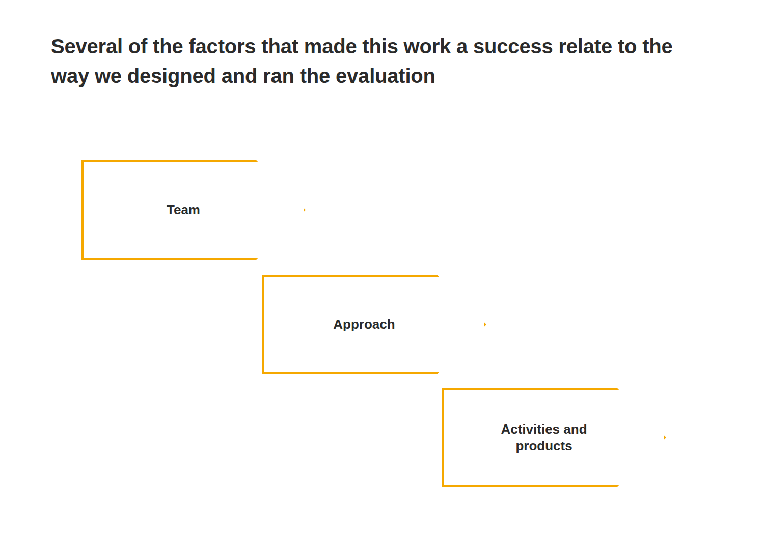Several of the factors that made this work a success relate to the way we designed and ran the evaluation
Team
Approach
Activities and
products